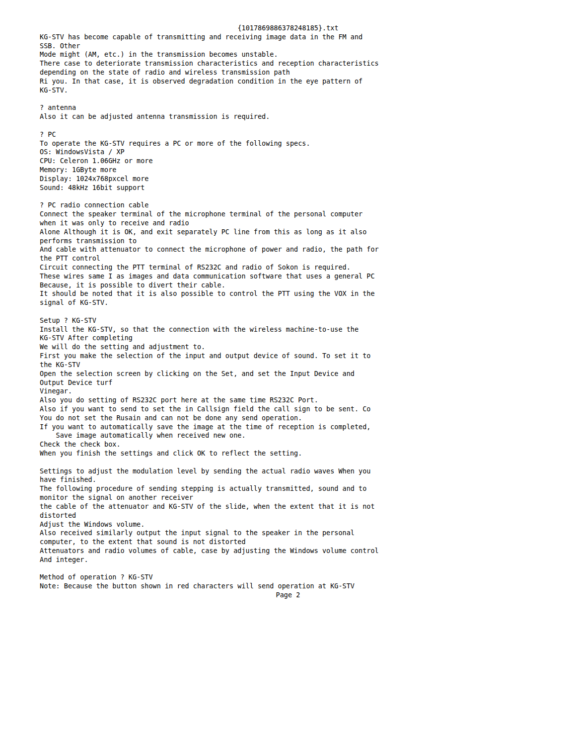{1017869886378248185}.txt
KG-STV has become capable of transmitting and receiving image data in the FM and
SSB. Other
Mode might (AM, etc.) in the transmission becomes unstable.
There case to deteriorate transmission characteristics and reception characteristics
depending on the state of radio and wireless transmission path
Ri you. In that case, it is observed degradation condition in the eye pattern of
KG-STV.

? antenna
Also it can be adjusted antenna transmission is required.

? PC
To operate the KG-STV requires a PC or more of the following specs.
OS: WindowsVista / XP
CPU: Celeron 1.06GHz or more
Memory: 1GByte more
Display: 1024x768pxcel more
Sound: 48kHz 16bit support

? PC radio connection cable
Connect the speaker terminal of the microphone terminal of the personal computer
when it was only to receive and radio
Alone Although it is OK, and exit separately PC line from this as long as it also
performs transmission to
And cable with attenuator to connect the microphone of power and radio, the path for
the PTT control
Circuit connecting the PTT terminal of RS232C and radio of Sokon is required.
These wires same I as images and data communication software that uses a general PC
Because, it is possible to divert their cable.
It should be noted that it is also possible to control the PTT using the VOX in the
signal of KG-STV.

Setup ? KG-STV
Install the KG-STV, so that the connection with the wireless machine-to-use the
KG-STV After completing
We will do the setting and adjustment to.
First you make the selection of the input and output device of sound. To set it to
the KG-STV
Open the selection screen by clicking on the Set, and set the Input Device and
Output Device turf
Vinegar.
Also you do setting of RS232C port here at the same time RS232C Port.
Also if you want to send to set the in Callsign field the call sign to be sent. Co
You do not set the Rusain and can not be done any send operation.
If you want to automatically save the image at the time of reception is completed,
    Save image automatically when received new one.
Check the check box.
When you finish the settings and click OK to reflect the setting.

Settings to adjust the modulation level by sending the actual radio waves When you
have finished.
The following procedure of sending stepping is actually transmitted, sound and to
monitor the signal on another receiver
the cable of the attenuator and KG-STV of the slide, when the extent that it is not
distorted
Adjust the Windows volume.
Also received similarly output the input signal to the speaker in the personal
computer, to the extent that sound is not distorted
Attenuators and radio volumes of cable, case by adjusting the Windows volume control
And integer.

Method of operation ? KG-STV
Note: Because the button shown in red characters will send operation at KG-STV
Page 2